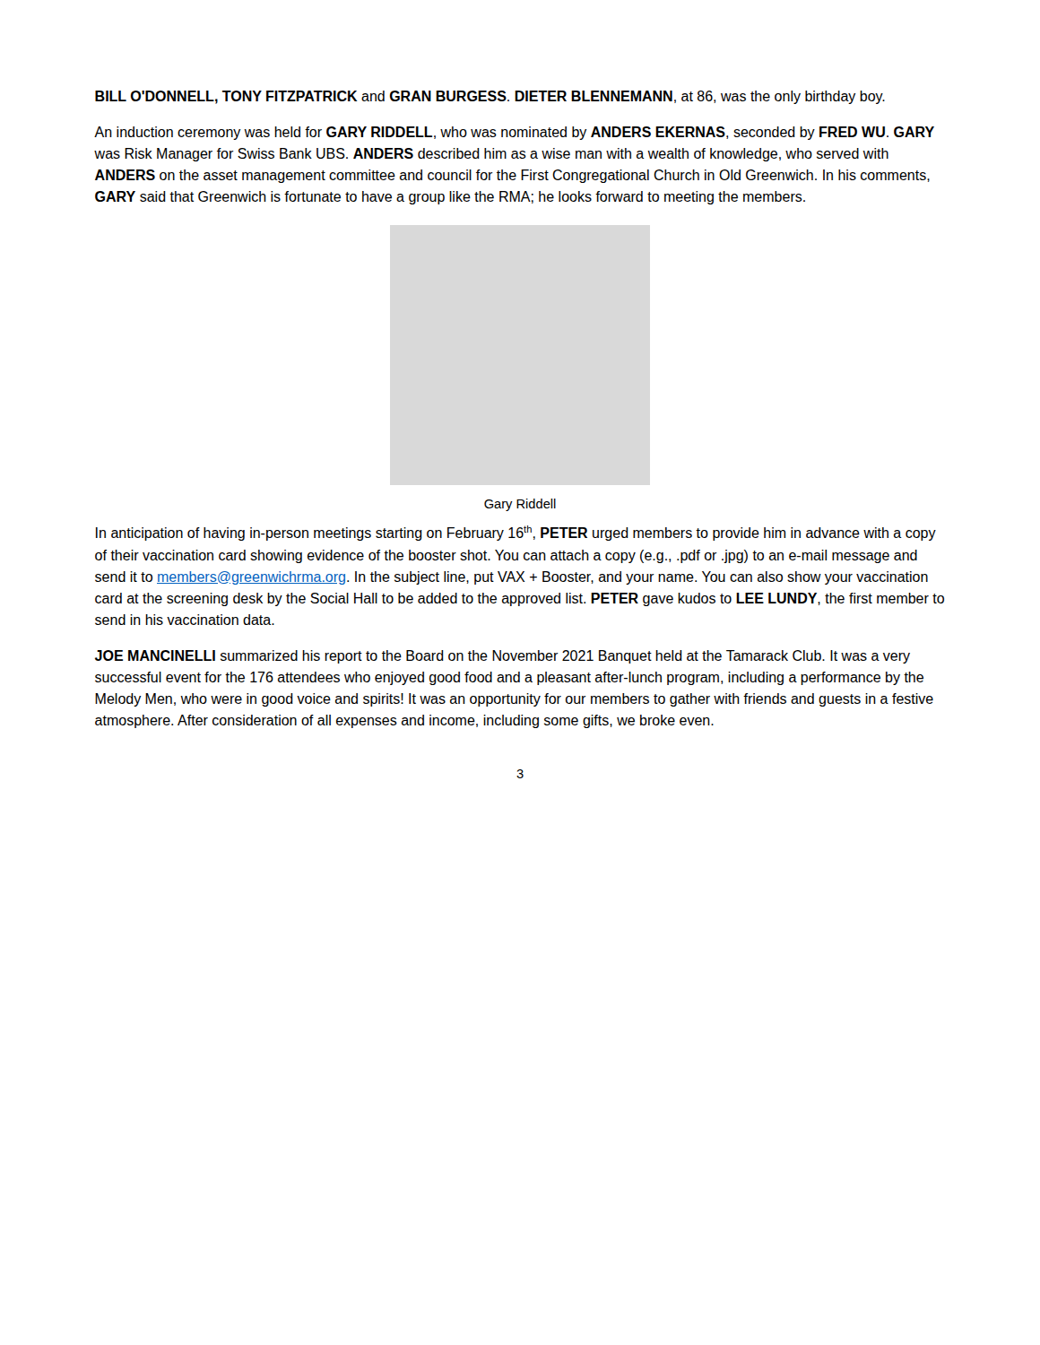BILL O'DONNELL, TONY FITZPATRICK and GRAN BURGESS. DIETER BLENNEMANN, at 86, was the only birthday boy.
An induction ceremony was held for GARY RIDDELL, who was nominated by ANDERS EKERNAS, seconded by FRED WU. GARY was Risk Manager for Swiss Bank UBS. ANDERS described him as a wise man with a wealth of knowledge, who served with ANDERS on the asset management committee and council for the First Congregational Church in Old Greenwich. In his comments, GARY said that Greenwich is fortunate to have a group like the RMA; he looks forward to meeting the members.
Gary Riddell
In anticipation of having in-person meetings starting on February 16th, PETER urged members to provide him in advance with a copy of their vaccination card showing evidence of the booster shot. You can attach a copy (e.g., .pdf or .jpg) to an e-mail message and send it to members@greenwichrma.org. In the subject line, put VAX + Booster, and your name. You can also show your vaccination card at the screening desk by the Social Hall to be added to the approved list. PETER gave kudos to LEE LUNDY, the first member to send in his vaccination data.
JOE MANCINELLI summarized his report to the Board on the November 2021 Banquet held at the Tamarack Club. It was a very successful event for the 176 attendees who enjoyed good food and a pleasant after-lunch program, including a performance by the Melody Men, who were in good voice and spirits! It was an opportunity for our members to gather with friends and guests in a festive atmosphere. After consideration of all expenses and income, including some gifts, we broke even.
3